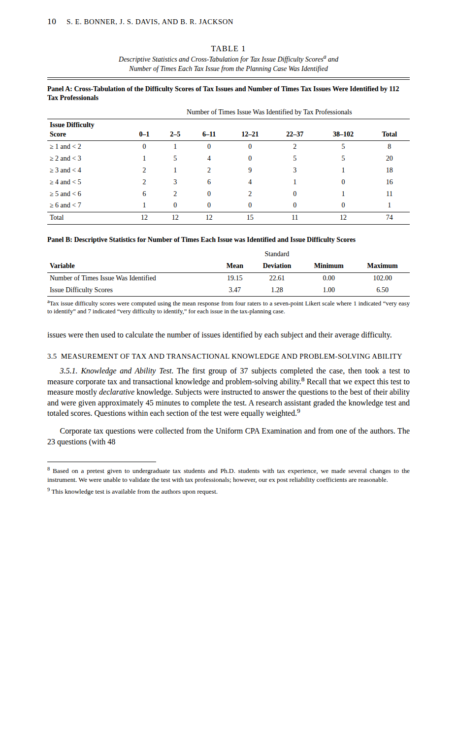10 S. E. BONNER, J. S. DAVIS, AND B. R. JACKSON
TABLE 1
Descriptive Statistics and Cross-Tabulation for Tax Issue Difficulty Scoresa and
Number of Times Each Tax Issue from the Planning Case Was Identified
Panel A: Cross-Tabulation of the Difficulty Scores of Tax Issues and Number of Times Tax Issues Were Identified by 112 Tax Professionals
| | Number of Times Issue Was Identified by Tax Professionals |
| Issue Difficulty Score | 0–1 | 2–5 | 6–11 | 12–21 | 22–37 | 38–102 | Total |
| ≥ 1 and < 2 | 0 | 1 | 0 | 0 | 2 | 5 | 8 |
| ≥ 2 and < 3 | 1 | 5 | 4 | 0 | 5 | 5 | 20 |
| ≥ 3 and < 4 | 2 | 1 | 2 | 9 | 3 | 1 | 18 |
| ≥ 4 and < 5 | 2 | 3 | 6 | 4 | 1 | 0 | 16 |
| ≥ 5 and < 6 | 6 | 2 | 0 | 2 | 0 | 1 | 11 |
| ≥ 6 and < 7 | 1 | 0 | 0 | 0 | 0 | 0 | 1 |
| Total | 12 | 12 | 12 | 15 | 11 | 12 | 74 |
Panel B: Descriptive Statistics for Number of Times Each Issue was Identified and Issue Difficulty Scores
| | | Standard | | |
| Variable | Mean | Deviation | Minimum | Maximum |
| Number of Times Issue Was Identified | 19.15 | 22.61 | 0.00 | 102.00 |
| Issue Difficulty Scores | 3.47 | 1.28 | 1.00 | 6.50 |
aTax issue difficulty scores were computed using the mean response from four raters to a seven-point Likert scale where 1 indicated “very easy to identify” and 7 indicated “very difficulty to identify,” for each issue in the tax-planning case.
issues were then used to calculate the number of issues identified by each subject and their average difficulty.
3.5 MEASUREMENT OF TAX AND TRANSACTIONAL KNOWLEDGE AND PROBLEM-SOLVING ABILITY
3.5.1. Knowledge and Ability Test. The first group of 37 subjects completed the case, then took a test to measure corporate tax and transactional knowledge and problem-solving ability.8 Recall that we expect this test to measure mostly declarative knowledge. Subjects were instructed to answer the questions to the best of their ability and were given approximately 45 minutes to complete the test. A research assistant graded the knowledge test and totaled scores. Questions within each section of the test were equally weighted.9
Corporate tax questions were collected from the Uniform CPA Examination and from one of the authors. The 23 questions (with 48
8 Based on a pretest given to undergraduate tax students and Ph.D. students with tax experience, we made several changes to the instrument. We were unable to validate the test with tax professionals; however, our ex post reliability coefficients are reasonable.
9 This knowledge test is available from the authors upon request.